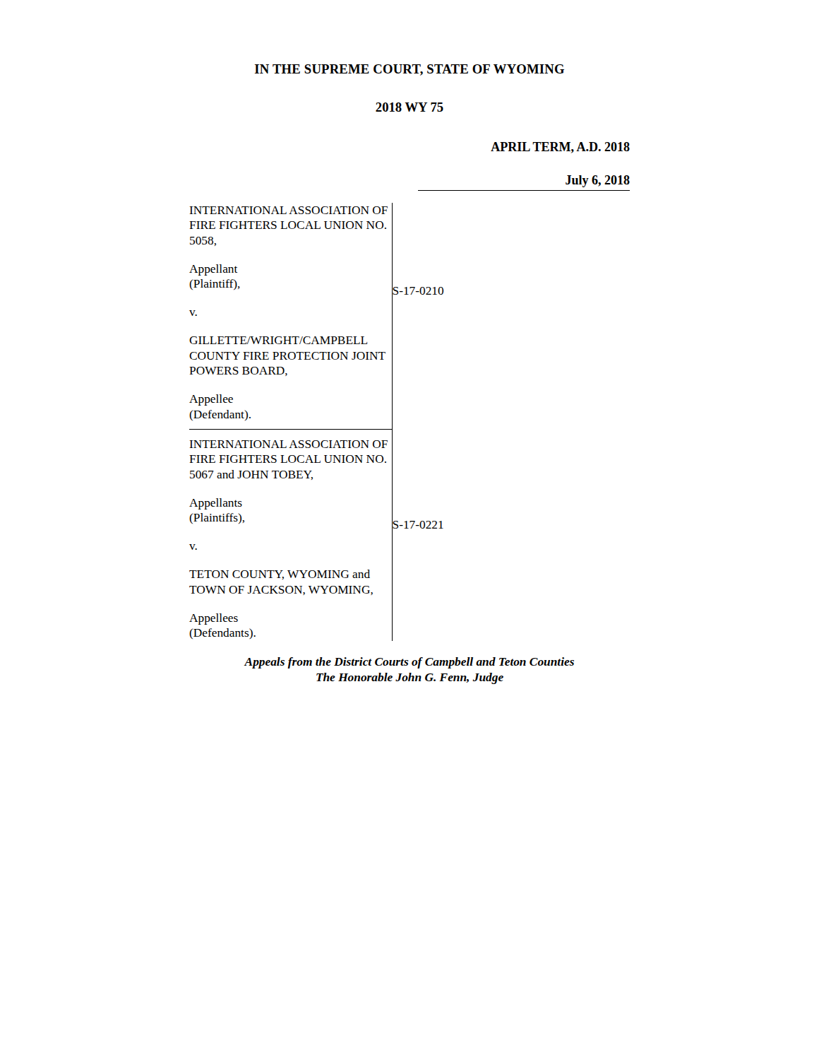IN THE SUPREME COURT, STATE OF WYOMING
2018 WY 75
APRIL TERM, A.D. 2018
July 6, 2018
| INTERNATIONAL ASSOCIATION OF FIRE FIGHTERS LOCAL UNION NO. 5058, Appellant (Plaintiff), v. GILLETTE/WRIGHT/CAMPBELL COUNTY FIRE PROTECTION JOINT POWERS BOARD, Appellee (Defendant). | S-17-0210 |
| INTERNATIONAL ASSOCIATION OF FIRE FIGHTERS LOCAL UNION NO. 5067 and JOHN TOBEY, Appellants (Plaintiffs), v. TETON COUNTY, WYOMING and TOWN OF JACKSON, WYOMING, Appellees (Defendants). | S-17-0221 |
Appeals from the District Courts of Campbell and Teton Counties
The Honorable John G. Fenn, Judge